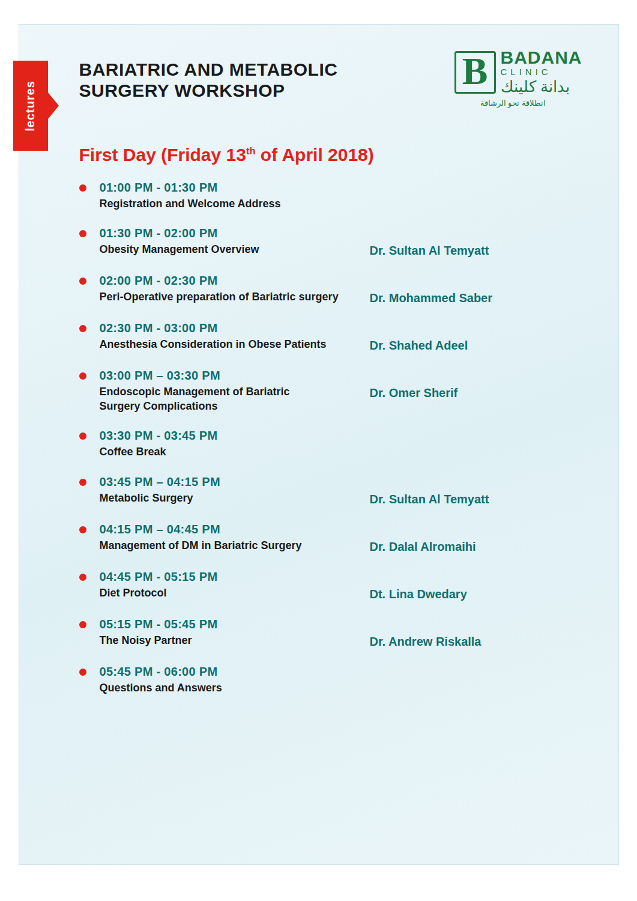lectures
Bariatric and Metabolic Surgery Workshop
B
BADANA
CLINIC
بدانة كلينك
انطلاقة نحو الرشاقة
First Day (Friday 13th of April 2018)
01:00 PM - 01:30 PM
Registration and Welcome Address
01:30 PM - 02:00 PM
Obesity Management Overview
Dr. Sultan Al Temyatt
02:00 PM - 02:30 PM
Peri-Operative preparation of Bariatric surgery
Dr. Mohammed Saber
02:30 PM - 03:00 PM
Anesthesia Consideration in Obese Patients
Dr. Shahed Adeel
03:00 PM – 03:30 PM
Endoscopic Management of Bariatric
Surgery Complications
Dr. Omer Sherif
03:30 PM - 03:45 PM
Coffee Break
03:45 PM – 04:15 PM
Metabolic Surgery
Dr. Sultan Al Temyatt
04:15 PM – 04:45 PM
Management of DM in Bariatric Surgery
Dr. Dalal Alromaihi
04:45 PM - 05:15 PM
Diet Protocol
Dt. Lina Dwedary
05:15 PM - 05:45 PM
The Noisy Partner
Dr. Andrew Riskalla
05:45 PM - 06:00 PM
Questions and Answers